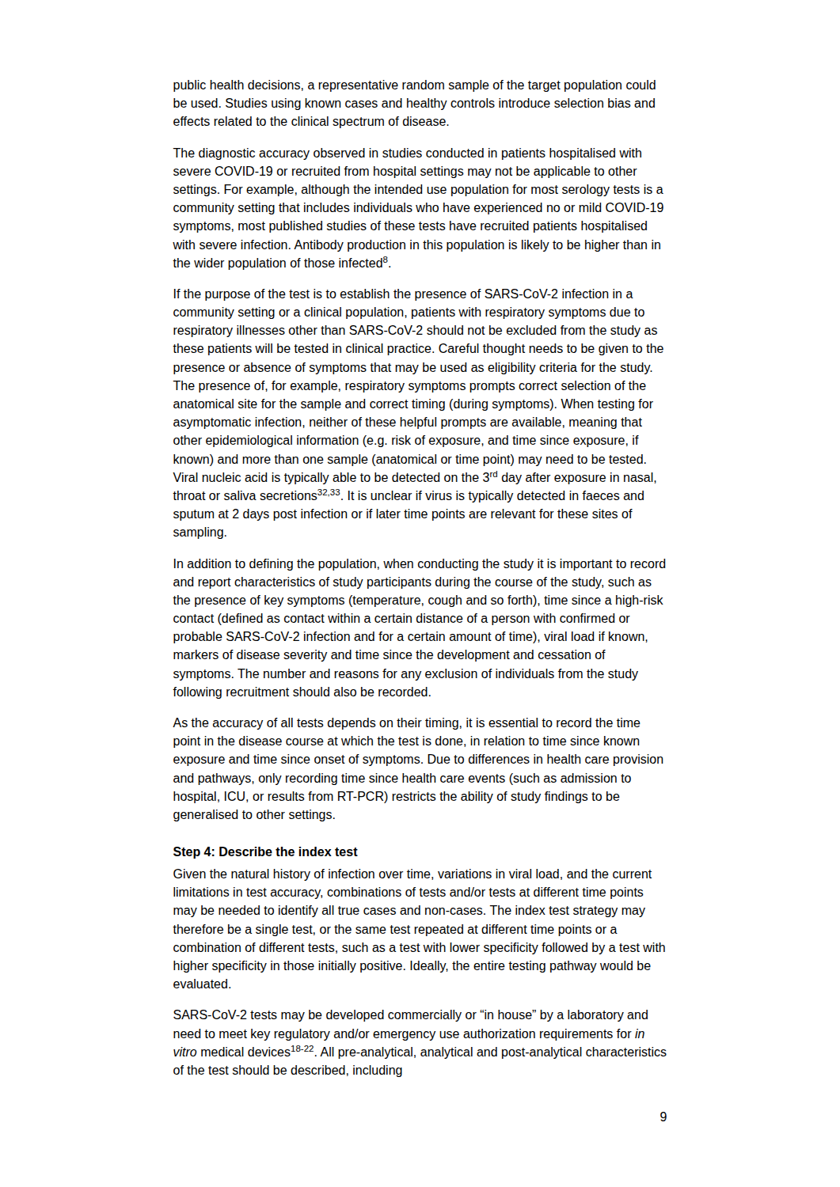public health decisions, a representative random sample of the target population could be used. Studies using known cases and healthy controls introduce selection bias and effects related to the clinical spectrum of disease.
The diagnostic accuracy observed in studies conducted in patients hospitalised with severe COVID-19 or recruited from hospital settings may not be applicable to other settings. For example, although the intended use population for most serology tests is a community setting that includes individuals who have experienced no or mild COVID-19 symptoms, most published studies of these tests have recruited patients hospitalised with severe infection. Antibody production in this population is likely to be higher than in the wider population of those infected8.
If the purpose of the test is to establish the presence of SARS-CoV-2 infection in a community setting or a clinical population, patients with respiratory symptoms due to respiratory illnesses other than SARS-CoV-2 should not be excluded from the study as these patients will be tested in clinical practice. Careful thought needs to be given to the presence or absence of symptoms that may be used as eligibility criteria for the study. The presence of, for example, respiratory symptoms prompts correct selection of the anatomical site for the sample and correct timing (during symptoms). When testing for asymptomatic infection, neither of these helpful prompts are available, meaning that other epidemiological information (e.g. risk of exposure, and time since exposure, if known) and more than one sample (anatomical or time point) may need to be tested. Viral nucleic acid is typically able to be detected on the 3rd day after exposure in nasal, throat or saliva secretions32,33. It is unclear if virus is typically detected in faeces and sputum at 2 days post infection or if later time points are relevant for these sites of sampling.
In addition to defining the population, when conducting the study it is important to record and report characteristics of study participants during the course of the study, such as the presence of key symptoms (temperature, cough and so forth), time since a high-risk contact (defined as contact within a certain distance of a person with confirmed or probable SARS-CoV-2 infection and for a certain amount of time), viral load if known, markers of disease severity and time since the development and cessation of symptoms. The number and reasons for any exclusion of individuals from the study following recruitment should also be recorded.
As the accuracy of all tests depends on their timing, it is essential to record the time point in the disease course at which the test is done, in relation to time since known exposure and time since onset of symptoms. Due to differences in health care provision and pathways, only recording time since health care events (such as admission to hospital, ICU, or results from RT-PCR) restricts the ability of study findings to be generalised to other settings.
Step 4: Describe the index test
Given the natural history of infection over time, variations in viral load, and the current limitations in test accuracy, combinations of tests and/or tests at different time points may be needed to identify all true cases and non-cases. The index test strategy may therefore be a single test, or the same test repeated at different time points or a combination of different tests, such as a test with lower specificity followed by a test with higher specificity in those initially positive. Ideally, the entire testing pathway would be evaluated.
SARS-CoV-2 tests may be developed commercially or “in house” by a laboratory and need to meet key regulatory and/or emergency use authorization requirements for in vitro medical devices18-22. All pre-analytical, analytical and post-analytical characteristics of the test should be described, including
9